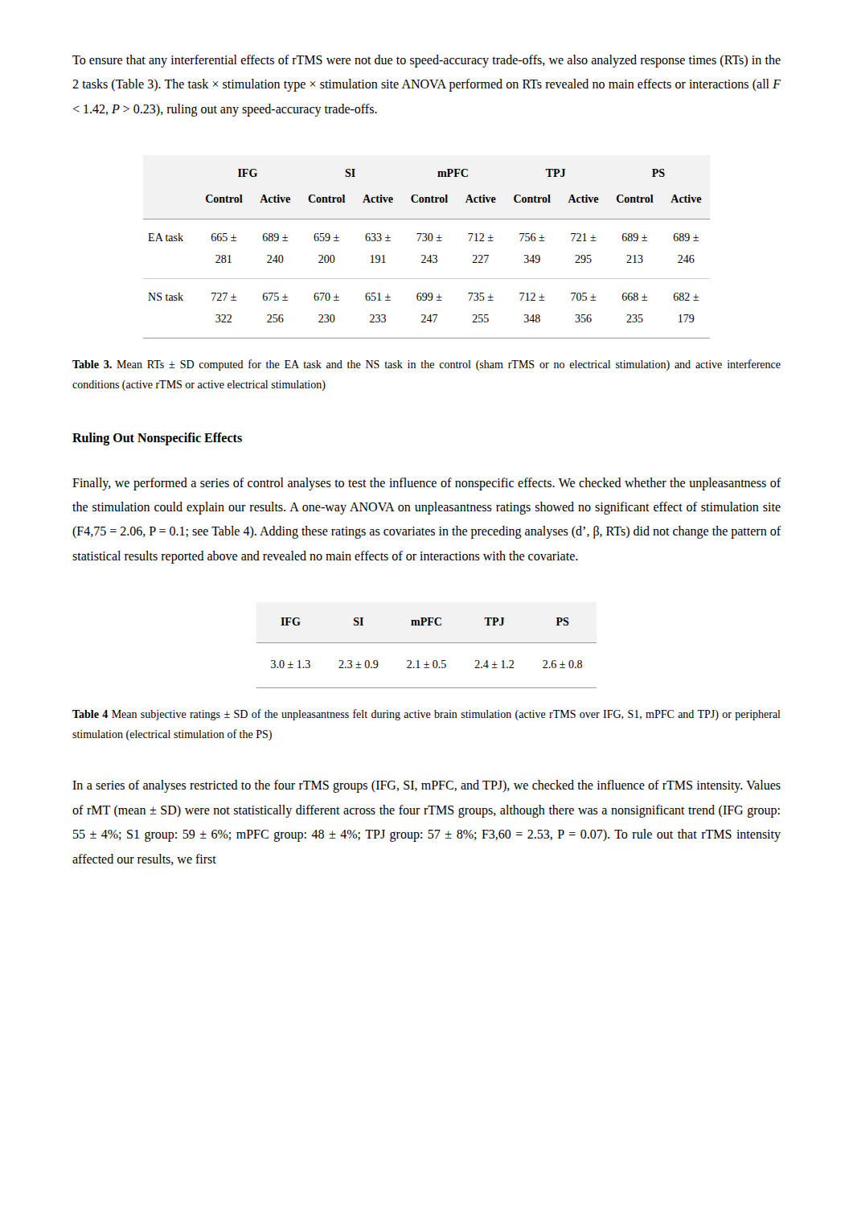To ensure that any interferential effects of rTMS were not due to speed-accuracy trade-offs, we also analyzed response times (RTs) in the 2 tasks (Table 3). The task × stimulation type × stimulation site ANOVA performed on RTs revealed no main effects or interactions (all F < 1.42, P > 0.23), ruling out any speed-accuracy trade-offs.
| | IFG | SI | mPFC | TPJ | PS |
| --- | --- | --- | --- | --- | --- |
| | Control | Active | Control | Active | Control | Active | Control | Active | Control | Active |
| EA task | 665 ± 281 | 689 ± 240 | 659 ± 200 | 633 ± 191 | 730 ± 243 | 712 ± 227 | 756 ± 349 | 721 ± 295 | 689 ± 213 | 689 ± 246 |
| NS task | 727 ± 322 | 675 ± 256 | 670 ± 230 | 651 ± 233 | 699 ± 247 | 735 ± 255 | 712 ± 348 | 705 ± 356 | 668 ± 235 | 682 ± 179 |
Table 3. Mean RTs ± SD computed for the EA task and the NS task in the control (sham rTMS or no electrical stimulation) and active interference conditions (active rTMS or active electrical stimulation)
Ruling Out Nonspecific Effects
Finally, we performed a series of control analyses to test the influence of nonspecific effects. We checked whether the unpleasantness of the stimulation could explain our results. A one-way ANOVA on unpleasantness ratings showed no significant effect of stimulation site (F4,75 = 2.06, P = 0.1; see Table 4). Adding these ratings as covariates in the preceding analyses (d’, β, RTs) did not change the pattern of statistical results reported above and revealed no main effects of or interactions with the covariate.
| IFG | SI | mPFC | TPJ | PS |
| --- | --- | --- | --- | --- |
| 3.0 ± 1.3 | 2.3 ± 0.9 | 2.1 ± 0.5 | 2.4 ± 1.2 | 2.6 ± 0.8 |
Table 4 Mean subjective ratings ± SD of the unpleasantness felt during active brain stimulation (active rTMS over IFG, S1, mPFC and TPJ) or peripheral stimulation (electrical stimulation of the PS)
In a series of analyses restricted to the four rTMS groups (IFG, SI, mPFC, and TPJ), we checked the influence of rTMS intensity. Values of rMT (mean ± SD) were not statistically different across the four rTMS groups, although there was a nonsignificant trend (IFG group: 55 ± 4%; S1 group: 59 ± 6%; mPFC group: 48 ± 4%; TPJ group: 57 ± 8%; F3,60 = 2.53, P = 0.07). To rule out that rTMS intensity affected our results, we first